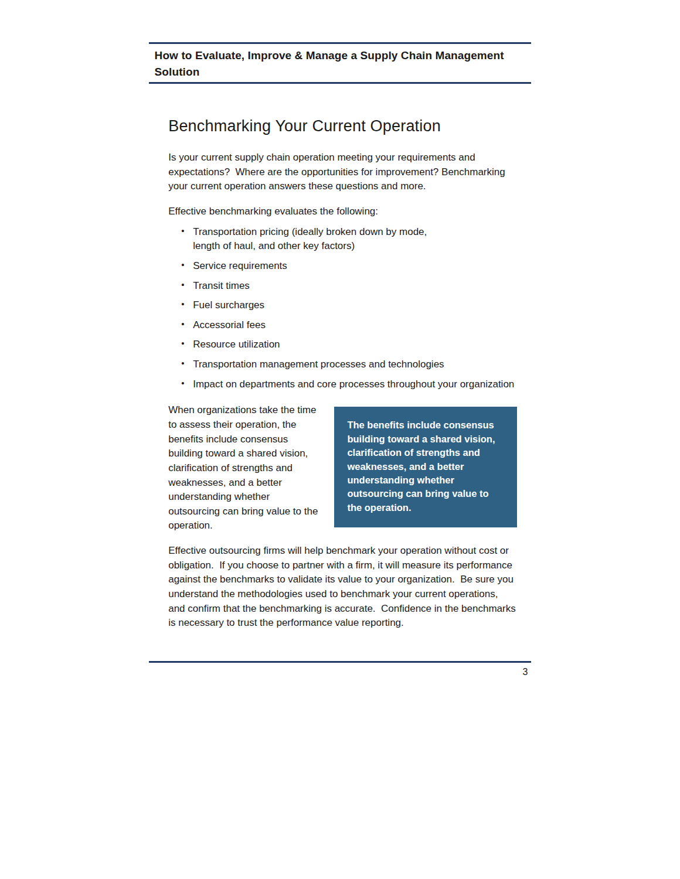How to Evaluate, Improve & Manage a Supply Chain Management Solution
Benchmarking Your Current Operation
Is your current supply chain operation meeting your requirements and expectations? Where are the opportunities for improvement? Benchmarking your current operation answers these questions and more.
Effective benchmarking evaluates the following:
Transportation pricing (ideally broken down by mode,
length of haul, and other key factors)
Service requirements
Transit times
Fuel surcharges
Accessorial fees
Resource utilization
Transportation management processes and technologies
Impact on departments and core processes throughout your organization
The benefits include consensus building toward a shared vision, clarification of strengths and weaknesses, and a better understanding whether outsourcing can bring value to the operation.
When organizations take the time to assess their operation, the benefits include consensus building toward a shared vision, clarification of strengths and weaknesses, and a better understanding whether outsourcing can bring value to the operation.
Effective outsourcing firms will help benchmark your operation without cost or obligation. If you choose to partner with a firm, it will measure its performance against the benchmarks to validate its value to your organization. Be sure you understand the methodologies used to benchmark your current operations, and confirm that the benchmarking is accurate. Confidence in the benchmarks is necessary to trust the performance value reporting.
3